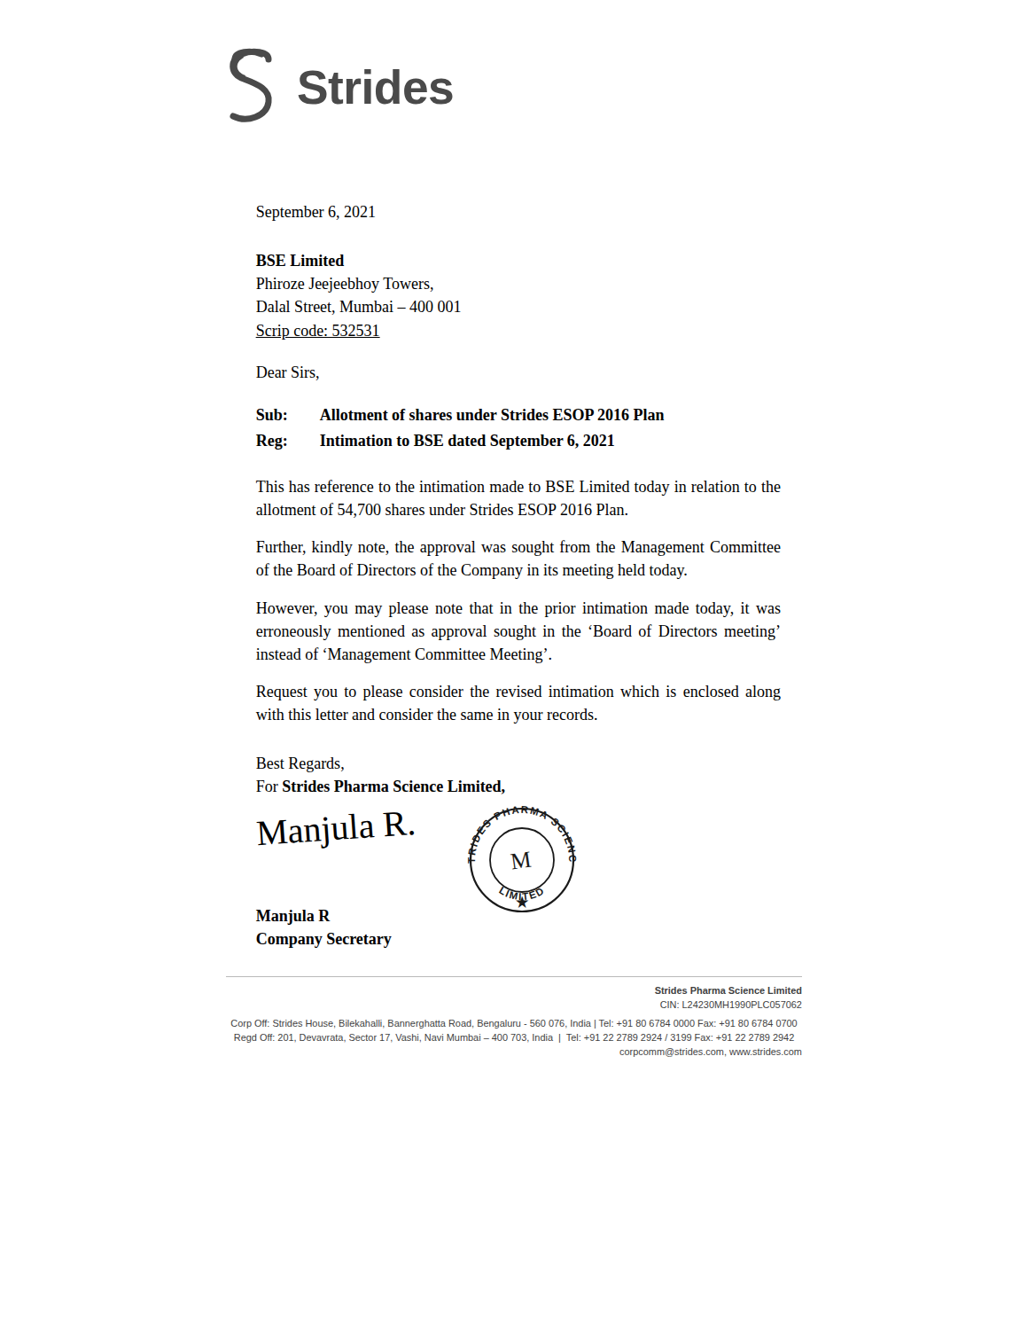Strides
September 6, 2021
BSE Limited
Phiroze Jeejeebhoy Towers,
Dalal Street, Mumbai – 400 001
Scrip code: 532531
Dear Sirs,
| Sub: | Allotment of shares under Strides ESOP 2016 Plan |
| Reg: | Intimation to BSE dated September 6, 2021 |
This has reference to the intimation made to BSE Limited today in relation to the allotment of 54,700 shares under Strides ESOP 2016 Plan.
Further, kindly note, the approval was sought from the Management Committee of the Board of Directors of the Company in its meeting held today.
However, you may please note that in the prior intimation made today, it was erroneously mentioned as approval sought in the ‘Board of Directors meeting’ instead of ‘Management Committee Meeting’.
Request you to please consider the revised intimation which is enclosed along with this letter and consider the same in your records.
Best Regards,
For Strides Pharma Science Limited,
Manjula R. STRIDES PHARMA SCIENCE LIMITED ★ M
Manjula R
Company Secretary
Strides Pharma Science Limited
CIN: L24230MH1990PLC057062
Corp Off: Strides House, Bilekahalli, Bannerghatta Road, Bengaluru - 560 076, India | Tel: +91 80 6784 0000 Fax: +91 80 6784 0700
Regd Off: 201, Devavrata, Sector 17, Vashi, Navi Mumbai – 400 703, India | Tel: +91 22 2789 2924 / 3199 Fax: +91 22 2789 2942
corpcomm@strides.com, www.strides.com